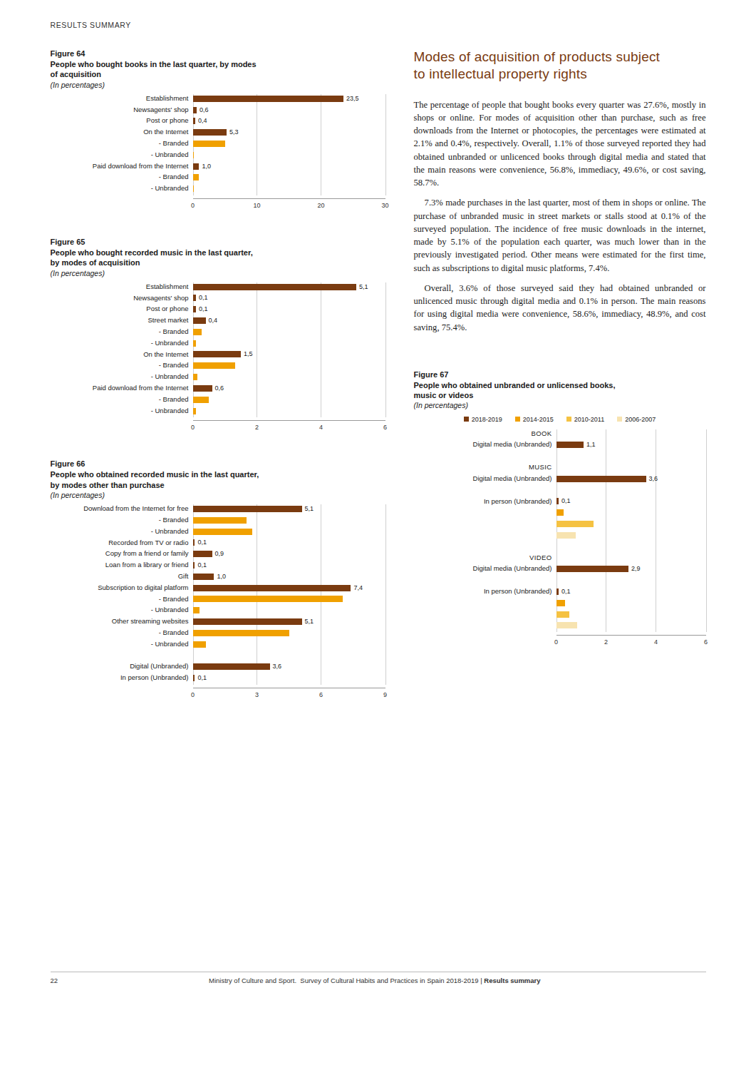Results summary
Figure 64
People who bought books in the last quarter, by modes
of acquisition
(In percentages)
Establishment
23,5
Newsagents' shop
0,6
Post or phone
0,4
On the Internet
5,3
- Branded
- Unbranded
Paid download from the Internet
1,0
- Branded
- Unbranded
0 10 20 30
Figure 65
People who bought recorded music in the last quarter,
by modes of acquisition
(In percentages)
Establishment
5,1
Newsagents' shop
0,1
Post or phone
0,1
Street market
0,4
- Branded
- Unbranded
On the Internet
1,5
- Branded
- Unbranded
Paid download from the Internet
0,6
- Branded
- Unbranded
0 2 4 6
Figure 66
People who obtained recorded music in the last quarter,
by modes other than purchase
(In percentages)
Download from the Internet for free
5,1
- Branded
- Unbranded
Recorded from TV or radio
0,1
Copy from a friend or family
0,9
Loan from a library or friend
0,1
Gift
1,0
Subscription to digital platform
7,4
- Branded
- Unbranded
Other streaming websites
5,1
- Branded
- Unbranded
Digital (Unbranded)
3,6
In person (Unbranded)
0,1
0 3 6 9
Modes of acquisition of products subject
to intellectual property rights
The percentage of people that bought books every quarter was 27.6%, mostly in shops or online. For modes of acquisition other than purchase, such as free downloads from the Internet or photocopies, the percentages were estimated at 2.1% and 0.4%, respectively. Overall, 1.1% of those surveyed reported they had obtained unbranded or unlicenced books through digital media and stated that the main reasons were convenience, 56.8%, immediacy, 49.6%, or cost saving, 58.7%.
7.3% made purchases in the last quarter, most of them in shops or online. The purchase of unbranded music in street markets or stalls stood at 0.1% of the surveyed population. The incidence of free music downloads in the internet, made by 5.1% of the population each quarter, was much lower than in the previously investigated period. Other means were estimated for the first time, such as subscriptions to digital music platforms, 7.4%.
Overall, 3.6% of those surveyed said they had obtained unbranded or unlicenced music through digital media and 0.1% in person. The main reasons for using digital media were convenience, 58.6%, immediacy, 48.9%, and cost saving, 75.4%.
Figure 67
People who obtained unbranded or unlicensed books,
music or videos
(In percentages)
2018-2019 2014-2015 2010-2011 2006-2007
BOOK
Digital media (Unbranded)
1,1
MUSIC
Digital media (Unbranded)
3,6
In person (Unbranded)
0,1
VIDEO
Digital media (Unbranded)
2,9
In person (Unbranded)
0,1
0 2 4 6
22
Ministry of Culture and Sport. Survey of Cultural Habits and Practices in Spain 2018-2019 | Results summary